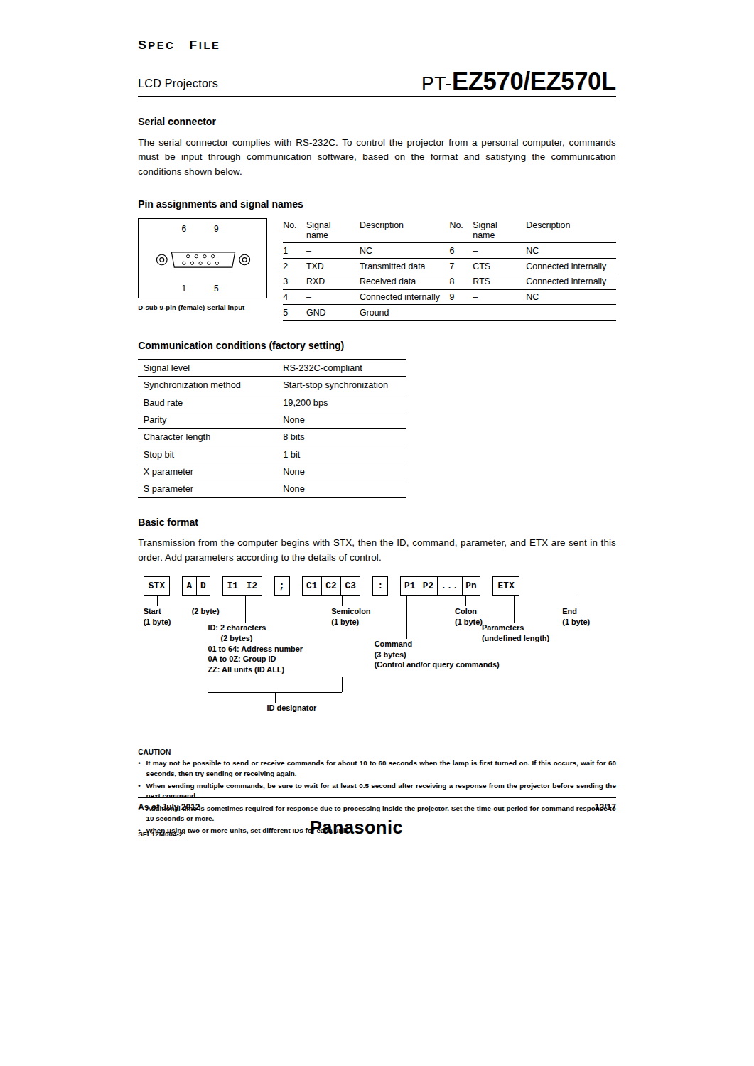SPEC FILE
LCD Projectors
PT-EZ570/EZ570L
Serial connector
The serial connector complies with RS-232C. To control the projector from a personal computer, commands must be input through communication software, based on the format and satisfying the communication conditions shown below.
Pin assignments and signal names
6 9 1 5
D-sub 9-pin (female) Serial input
| No. | Signal name | Description | No. | Signal name | Description |
| --- | --- | --- | --- | --- | --- |
| 1 | – | NC | 6 | – | NC |
| 2 | TXD | Transmitted data | 7 | CTS | Connected internally |
| 3 | RXD | Received data | 8 | RTS | Connected internally |
| 4 | – | Connected internally | 9 | – | NC |
| 5 | GND | Ground | | | |
Communication conditions (factory setting)
| Signal level | RS-232C-compliant |
| Synchronization method | Start-stop synchronization |
| Baud rate | 19,200 bps |
| Parity | None |
| Character length | 8 bits |
| Stop bit | 1 bit |
| X parameter | None |
| S parameter | None |
Basic format
Transmission from the computer begins with STX, then the ID, command, parameter, and ETX are sent in this order. Add parameters according to the details of control.
STX
AD
I1 I2
;
C1 C2 C3
:
P1 P2... Pn
ETX
Start
(1 byte)
(2 byte)
ID: 2 characters
(2 bytes)
01 to 64: Address number
0A to 0Z: Group ID
ZZ: All units (ID ALL)
Semicolon
(1 byte)
Command
(3 bytes)
(Control and/or query commands)
Colon
(1 byte)
Parameters
(undefined length)
End
(1 byte)
ID designator
CAUTION
It may not be possible to send or receive commands for about 10 to 60 seconds when the lamp is first turned on. If this occurs, wait for 60 seconds, then try sending or receiving again.
When sending multiple commands, be sure to wait for at least 0.5 second after receiving a response from the projector before sending the next command.
Additional time is sometimes required for response due to processing inside the projector. Set the time-out period for command response to 10 seconds or more.
When using two or more units, set different IDs for each unit.
As of July 2012
13/17
SFL12M004-2
Panasonic